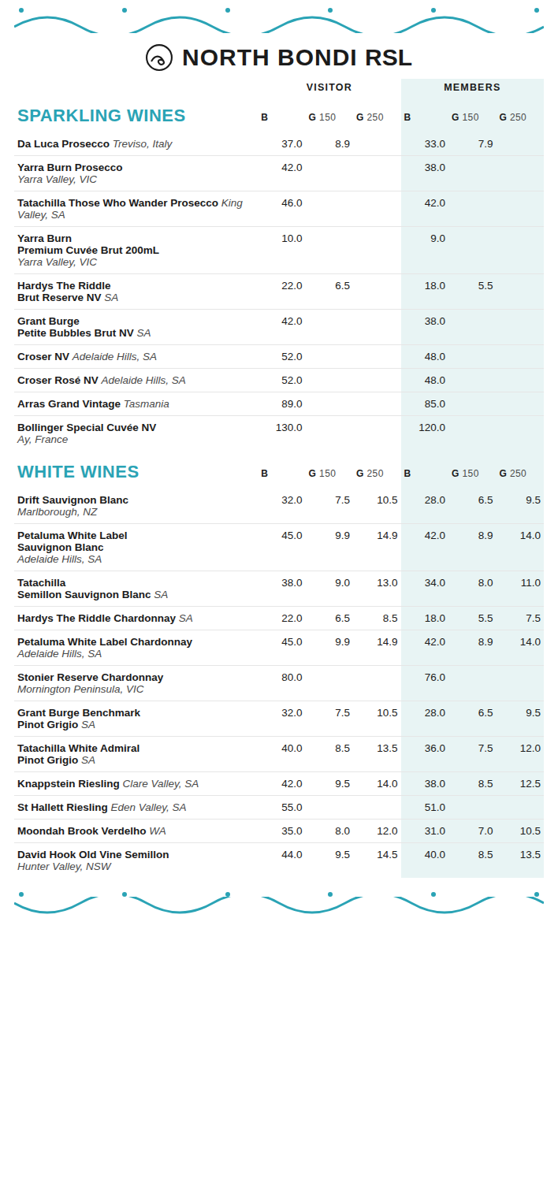North Bondi RSL
| | Visitor | Members |
| --- | --- | --- |
| Sparkling Wines | B | G 150 | G 250 | B | G 150 | G 250 |
| Da Luca Prosecco Treviso, Italy | 37.0 | 8.9 | | 33.0 | 7.9 | |
| Yarra Burn Prosecco Yarra Valley, VIC | 42.0 | | | 38.0 | | |
| Tatachilla Those Who Wander Prosecco King Valley, SA | 46.0 | | | 42.0 | | |
| Yarra Burn Premium Cuvée Brut 200mL Yarra Valley, VIC | 10.0 | | | 9.0 | | |
| Hardys The Riddle Brut Reserve NV SA | 22.0 | 6.5 | | 18.0 | 5.5 | |
| Grant Burge Petite Bubbles Brut NV SA | 42.0 | | | 38.0 | | |
| Croser NV Adelaide Hills, SA | 52.0 | | | 48.0 | | |
| Croser Rosé NV Adelaide Hills, SA | 52.0 | | | 48.0 | | |
| Arras Grand Vintage Tasmania | 89.0 | | | 85.0 | | |
| Bollinger Special Cuvée NV Ay, France | 130.0 | | | 120.0 | | |
| White Wines | B | G 150 | G 250 | B | G 150 | G 250 |
| Drift Sauvignon Blanc Marlborough, NZ | 32.0 | 7.5 | 10.5 | 28.0 | 6.5 | 9.5 |
| Petaluma White Label Sauvignon Blanc Adelaide Hills, SA | 45.0 | 9.9 | 14.9 | 42.0 | 8.9 | 14.0 |
| Tatachilla Semillon Sauvignon Blanc SA | 38.0 | 9.0 | 13.0 | 34.0 | 8.0 | 11.0 |
| Hardys The Riddle Chardonnay SA | 22.0 | 6.5 | 8.5 | 18.0 | 5.5 | 7.5 |
| Petaluma White Label Chardonnay Adelaide Hills, SA | 45.0 | 9.9 | 14.9 | 42.0 | 8.9 | 14.0 |
| Stonier Reserve Chardonnay Mornington Peninsula, VIC | 80.0 | | | 76.0 | | |
| Grant Burge Benchmark Pinot Grigio SA | 32.0 | 7.5 | 10.5 | 28.0 | 6.5 | 9.5 |
| Tatachilla White Admiral Pinot Grigio SA | 40.0 | 8.5 | 13.5 | 36.0 | 7.5 | 12.0 |
| Knappstein Riesling Clare Valley, SA | 42.0 | 9.5 | 14.0 | 38.0 | 8.5 | 12.5 |
| St Hallett Riesling Eden Valley, SA | 55.0 | | | 51.0 | | |
| Moondah Brook Verdelho WA | 35.0 | 8.0 | 12.0 | 31.0 | 7.0 | 10.5 |
| David Hook Old Vine Semillon Hunter Valley, NSW | 44.0 | 9.5 | 14.5 | 40.0 | 8.5 | 13.5 |